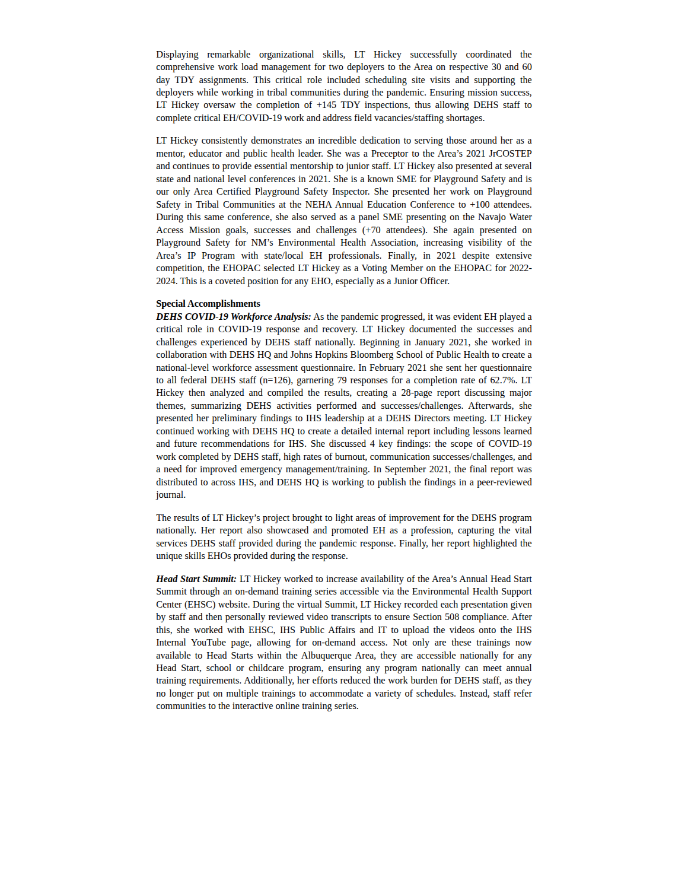Displaying remarkable organizational skills, LT Hickey successfully coordinated the comprehensive work load management for two deployers to the Area on respective 30 and 60 day TDY assignments. This critical role included scheduling site visits and supporting the deployers while working in tribal communities during the pandemic. Ensuring mission success, LT Hickey oversaw the completion of +145 TDY inspections, thus allowing DEHS staff to complete critical EH/COVID-19 work and address field vacancies/staffing shortages.
LT Hickey consistently demonstrates an incredible dedication to serving those around her as a mentor, educator and public health leader. She was a Preceptor to the Area’s 2021 JrCOSTEP and continues to provide essential mentorship to junior staff. LT Hickey also presented at several state and national level conferences in 2021. She is a known SME for Playground Safety and is our only Area Certified Playground Safety Inspector. She presented her work on Playground Safety in Tribal Communities at the NEHA Annual Education Conference to +100 attendees. During this same conference, she also served as a panel SME presenting on the Navajo Water Access Mission goals, successes and challenges (+70 attendees). She again presented on Playground Safety for NM’s Environmental Health Association, increasing visibility of the Area’s IP Program with state/local EH professionals. Finally, in 2021 despite extensive competition, the EHOPAC selected LT Hickey as a Voting Member on the EHOPAC for 2022-2024. This is a coveted position for any EHO, especially as a Junior Officer.
Special Accomplishments
DEHS COVID-19 Workforce Analysis: As the pandemic progressed, it was evident EH played a critical role in COVID-19 response and recovery. LT Hickey documented the successes and challenges experienced by DEHS staff nationally. Beginning in January 2021, she worked in collaboration with DEHS HQ and Johns Hopkins Bloomberg School of Public Health to create a national-level workforce assessment questionnaire. In February 2021 she sent her questionnaire to all federal DEHS staff (n=126), garnering 79 responses for a completion rate of 62.7%. LT Hickey then analyzed and compiled the results, creating a 28-page report discussing major themes, summarizing DEHS activities performed and successes/challenges. Afterwards, she presented her preliminary findings to IHS leadership at a DEHS Directors meeting. LT Hickey continued working with DEHS HQ to create a detailed internal report including lessons learned and future recommendations for IHS. She discussed 4 key findings: the scope of COVID-19 work completed by DEHS staff, high rates of burnout, communication successes/challenges, and a need for improved emergency management/training. In September 2021, the final report was distributed to across IHS, and DEHS HQ is working to publish the findings in a peer-reviewed journal.
The results of LT Hickey’s project brought to light areas of improvement for the DEHS program nationally. Her report also showcased and promoted EH as a profession, capturing the vital services DEHS staff provided during the pandemic response. Finally, her report highlighted the unique skills EHOs provided during the response.
Head Start Summit: LT Hickey worked to increase availability of the Area’s Annual Head Start Summit through an on-demand training series accessible via the Environmental Health Support Center (EHSC) website. During the virtual Summit, LT Hickey recorded each presentation given by staff and then personally reviewed video transcripts to ensure Section 508 compliance. After this, she worked with EHSC, IHS Public Affairs and IT to upload the videos onto the IHS Internal YouTube page, allowing for on-demand access. Not only are these trainings now available to Head Starts within the Albuquerque Area, they are accessible nationally for any Head Start, school or childcare program, ensuring any program nationally can meet annual training requirements. Additionally, her efforts reduced the work burden for DEHS staff, as they no longer put on multiple trainings to accommodate a variety of schedules. Instead, staff refer communities to the interactive online training series.